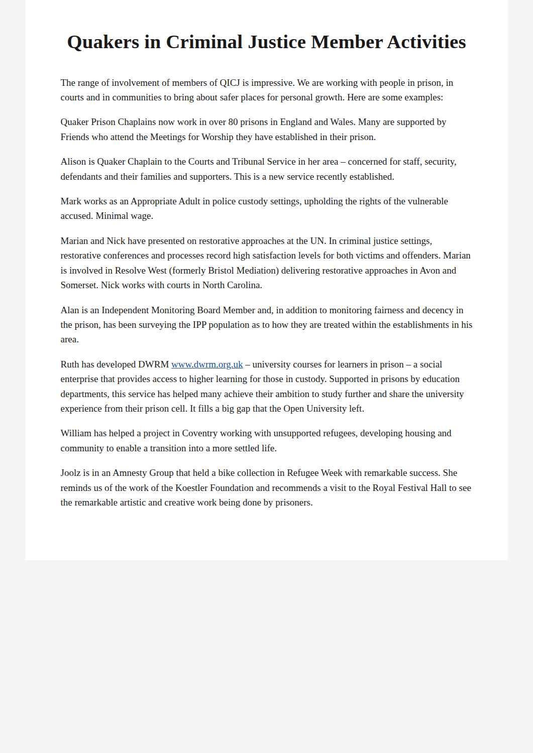Quakers in Criminal Justice Member Activities
The range of involvement of members of QICJ is impressive. We are working with people in prison, in courts and in communities to bring about safer places for personal growth. Here are some examples:
Quaker Prison Chaplains now work in over 80 prisons in England and Wales. Many are supported by Friends who attend the Meetings for Worship they have established in their prison.
Alison is Quaker Chaplain to the Courts and Tribunal Service in her area – concerned for staff, security, defendants and their families and supporters. This is a new service recently established.
Mark works as an Appropriate Adult in police custody settings, upholding the rights of the vulnerable accused. Minimal wage.
Marian and Nick have presented on restorative approaches at the UN. In criminal justice settings, restorative conferences and processes record high satisfaction levels for both victims and offenders. Marian is involved in Resolve West (formerly Bristol Mediation) delivering restorative approaches in Avon and Somerset. Nick works with courts in North Carolina.
Alan is an Independent Monitoring Board Member and, in addition to monitoring fairness and decency in the prison, has been surveying the IPP population as to how they are treated within the establishments in his area.
Ruth has developed DWRM www.dwrm.org.uk – university courses for learners in prison – a social enterprise that provides access to higher learning for those in custody. Supported in prisons by education departments, this service has helped many achieve their ambition to study further and share the university experience from their prison cell. It fills a big gap that the Open University left.
William has helped a project in Coventry working with unsupported refugees, developing housing and community to enable a transition into a more settled life.
Joolz is in an Amnesty Group that held a bike collection in Refugee Week with remarkable success. She reminds us of the work of the Koestler Foundation and recommends a visit to the Royal Festival Hall to see the remarkable artistic and creative work being done by prisoners.